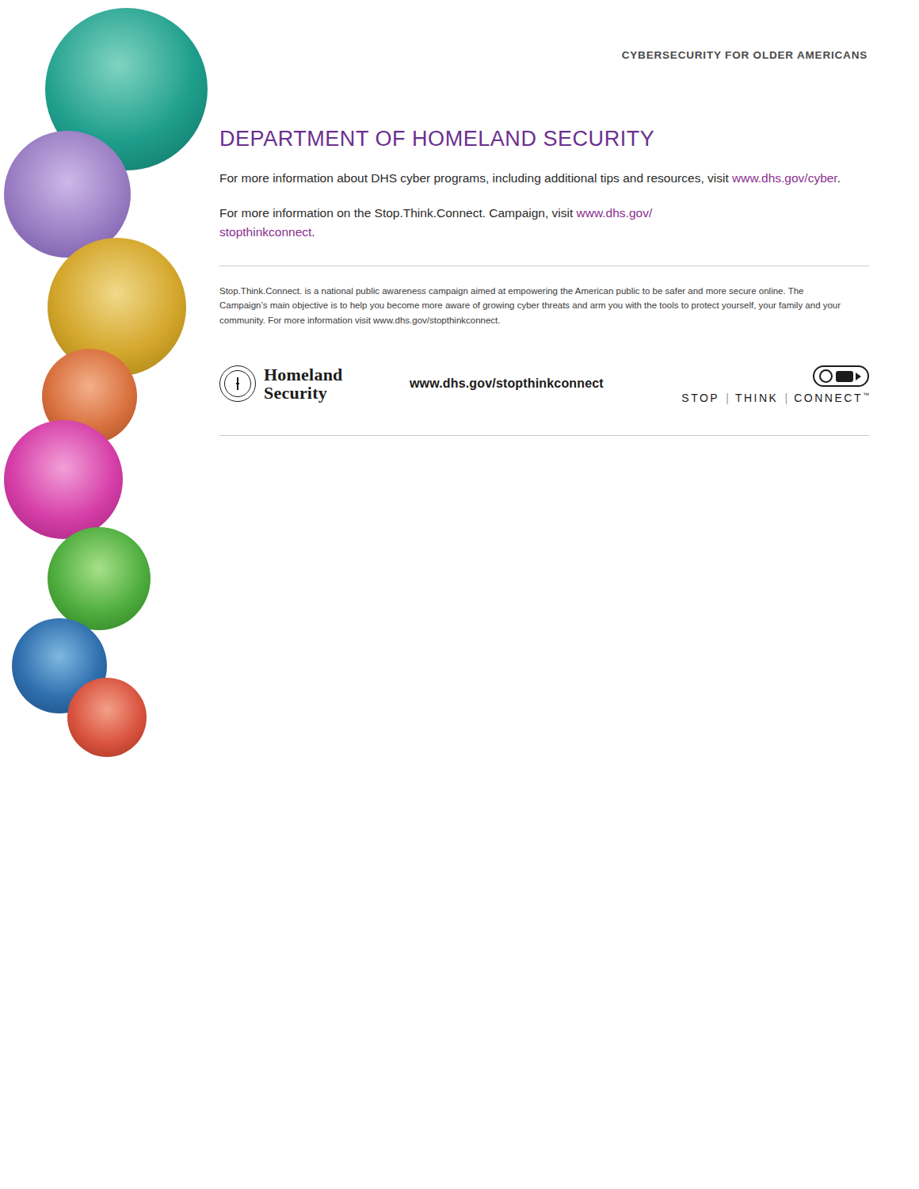Cybersecurity for Older Americans
Department of Homeland Security
For more information about DHS cyber programs, including additional tips and resources, visit www.dhs.gov/cyber.
For more information on the Stop.Think.Connect. Campaign, visit www.dhs.gov/
stopthinkconnect.
Stop.Think.Connect. is a national public awareness campaign aimed at empowering the American public to be safer and more secure online. The Campaign’s main objective is to help you become more aware of growing cyber threats and arm you with the tools to protect yourself, your family and your community. For more information visit www.dhs.gov/stopthinkconnect.
Homeland Security
www.dhs.gov/stopthinkconnect
STOP|THINK|CONNECT™